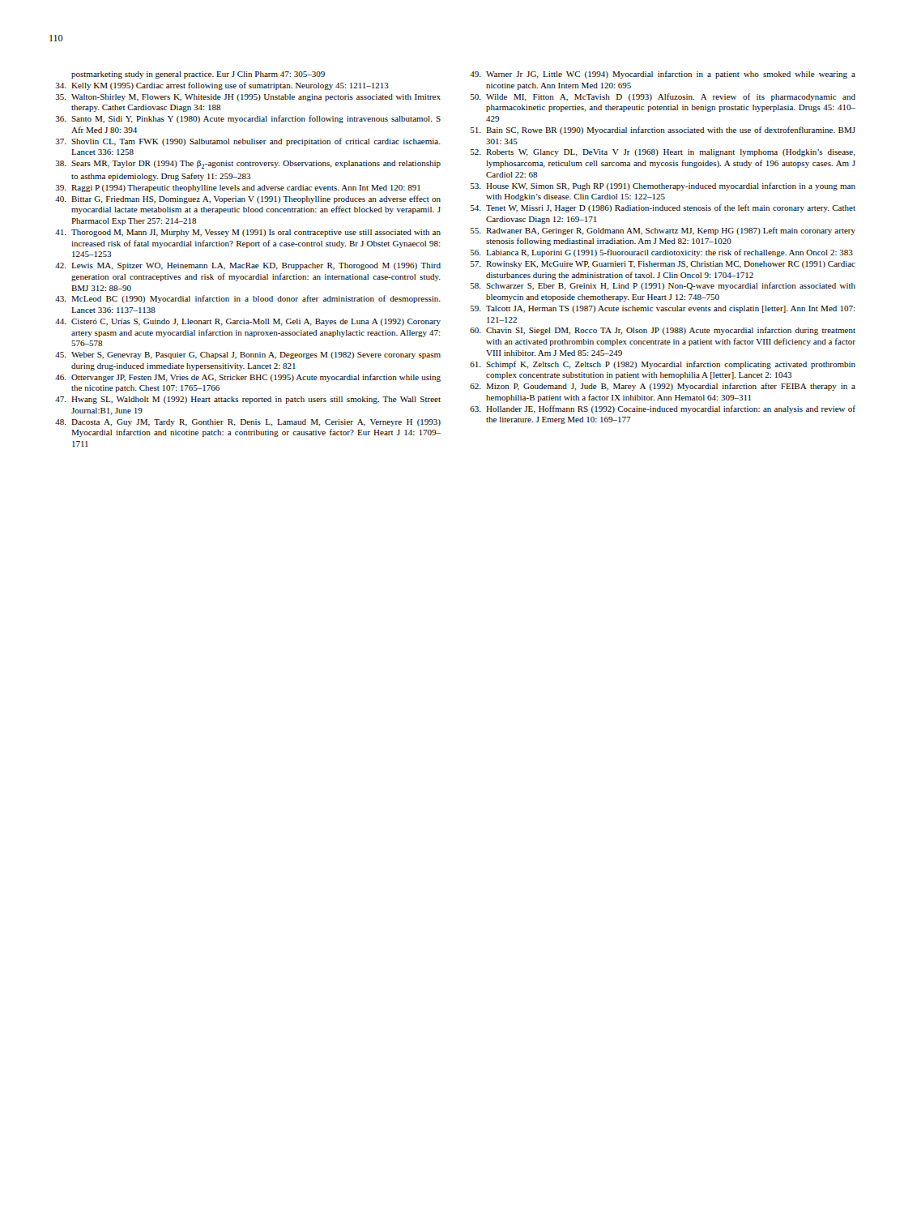110
postmarketing study in general practice. Eur J Clin Pharm 47: 305–309
34. Kelly KM (1995) Cardiac arrest following use of sumatriptan. Neurology 45: 1211–1213
35. Walton-Shirley M, Flowers K, Whiteside JH (1995) Unstable angina pectoris associated with Imitrex therapy. Cathet Cardiovasc Diagn 34: 188
36. Santo M, Sidi Y, Pinkhas Y (1980) Acute myocardial infarction following intravenous salbutamol. S Afr Med J 80: 394
37. Shovlin CL, Tam FWK (1990) Salbutamol nebuliser and precipitation of critical cardiac ischaemia. Lancet 336: 1258
38. Sears MR, Taylor DR (1994) The β2-agonist controversy. Observations, explanations and relationship to asthma epidemiology. Drug Safety 11: 259–283
39. Raggi P (1994) Therapeutic theophylline levels and adverse cardiac events. Ann Int Med 120: 891
40. Bittar G, Friedman HS, Dominguez A, Voperian V (1991) Theophylline produces an adverse effect on myocardial lactate metabolism at a therapeutic blood concentration: an effect blocked by verapamil. J Pharmacol Exp Ther 257: 214–218
41. Thorogood M, Mann JI, Murphy M, Vessey M (1991) Is oral contraceptive use still associated with an increased risk of fatal myocardial infarction? Report of a case-control study. Br J Obstet Gynaecol 98: 1245–1253
42. Lewis MA, Spitzer WO, Heinemann LA, MacRae KD, Bruppacher R, Thorogood M (1996) Third generation oral contraceptives and risk of myocardial infarction: an international case-control study. BMJ 312: 88–90
43. McLeod BC (1990) Myocardial infarction in a blood donor after administration of desmopressin. Lancet 336: 1137–1138
44. Cisteró C, Urías S, Guindo J, Lleonart R, Garcia-Moll M, Geli A, Bayes de Luna A (1992) Coronary artery spasm and acute myocardial infarction in naproxen-associated anaphylactic reaction. Allergy 47: 576–578
45. Weber S, Genevray B, Pasquier G, Chapsal J, Bonnin A, Degeorges M (1982) Severe coronary spasm during drug-induced immediate hypersensitivity. Lancet 2: 821
46. Ottervanger JP, Festen JM, Vries de AG, Stricker BHC (1995) Acute myocardial infarction while using the nicotine patch. Chest 107: 1765–1766
47. Hwang SL, Waldholt M (1992) Heart attacks reported in patch users still smoking. The Wall Street Journal:B1, June 19
48. Dacosta A, Guy JM, Tardy R, Gonthier R, Denis L, Lamaud M, Cerisier A, Verneyre H (1993) Myocardial infarction and nicotine patch: a contributing or causative factor? Eur Heart J 14: 1709–1711
49. Warner Jr JG, Little WC (1994) Myocardial infarction in a patient who smoked while wearing a nicotine patch. Ann Intern Med 120: 695
50. Wilde MI, Fitton A, McTavish D (1993) Alfuzosin. A review of its pharmacodynamic and pharmacokinetic properties, and therapeutic potential in benign prostatic hyperplasia. Drugs 45: 410–429
51. Bain SC, Rowe BR (1990) Myocardial infarction associated with the use of dextrofenfluramine. BMJ 301: 345
52. Roberts W, Glancy DL, DeVita V Jr (1968) Heart in malignant lymphoma (Hodgkin’s disease, lymphosarcoma, reticulum cell sarcoma and mycosis fungoides). A study of 196 autopsy cases. Am J Cardiol 22: 68
53. House KW, Simon SR, Pugh RP (1991) Chemotherapy-induced myocardial infarction in a young man with Hodgkin’s disease. Clin Cardiol 15: 122–125
54. Tenet W, Missri J, Hager D (1986) Radiation-induced stenosis of the left main coronary artery. Cathet Cardiovasc Diagn 12: 169–171
55. Radwaner BA, Geringer R, Goldmann AM, Schwartz MJ, Kemp HG (1987) Left main coronary artery stenosis following mediastinal irradiation. Am J Med 82: 1017–1020
56. Labianca R, Luporini G (1991) 5-fluorouracil cardiotoxicity: the risk of rechallenge. Ann Oncol 2: 383
57. Rowinsky EK, McGuire WP, Guarnieri T, Fisherman JS, Christian MC, Donehower RC (1991) Cardiac disturbances during the administration of taxol. J Clin Oncol 9: 1704–1712
58. Schwarzer S, Eber B, Greinix H, Lind P (1991) Non-Q-wave myocardial infarction associated with bleomycin and etoposide chemotherapy. Eur Heart J 12: 748–750
59. Talcott JA, Herman TS (1987) Acute ischemic vascular events and cisplatin [letter]. Ann Int Med 107: 121–122
60. Chavin SI, Siegel DM, Rocco TA Jr, Olson JP (1988) Acute myocardial infarction during treatment with an activated prothrombin complex concentrate in a patient with factor VIII deficiency and a factor VIII inhibitor. Am J Med 85: 245–249
61. Schimpf K, Zeltsch C, Zeltsch P (1982) Myocardial infarction complicating activated prothrombin complex concentrate substitution in patient with hemophilia A [letter]. Lancet 2: 1043
62. Mizon P, Goudemand J, Jude B, Marey A (1992) Myocardial infarction after FEIBA therapy in a hemophilia-B patient with a factor IX inhibitor. Ann Hematol 64: 309–311
63. Hollander JE, Hoffmann RS (1992) Cocaine-induced myocardial infarction: an analysis and review of the literature. J Emerg Med 10: 169–177